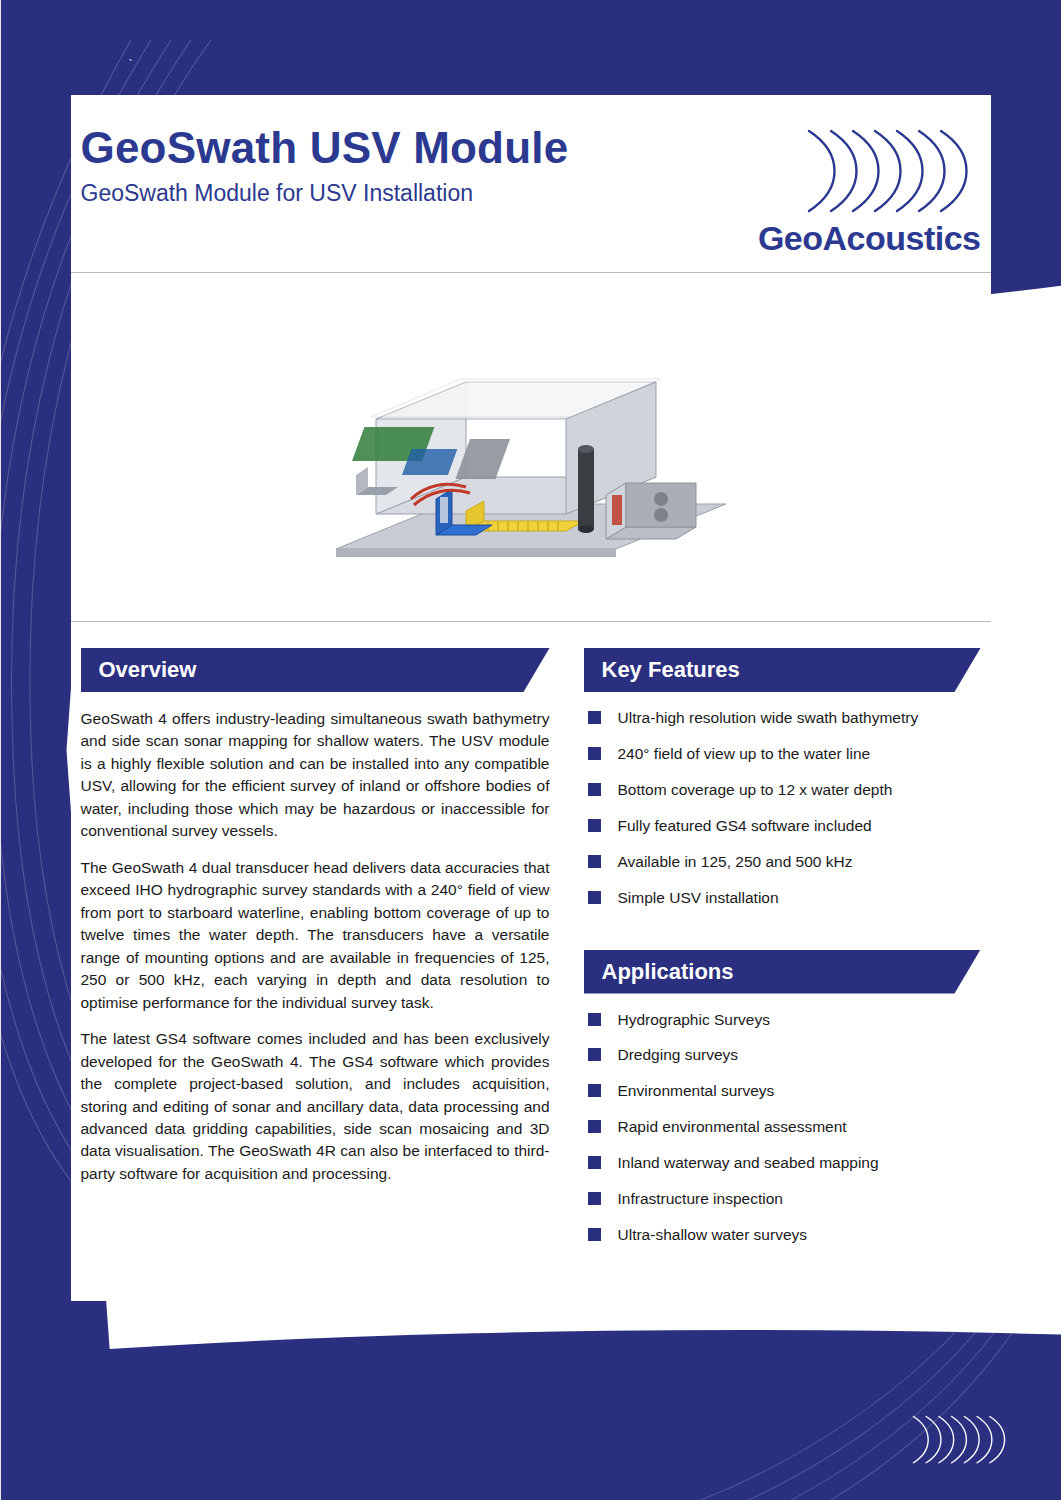`
GeoSwath USV Module
GeoSwath Module for USV Installation
GeoAcoustics
Overview
GeoSwath 4 offers industry-leading simultaneous swath bathymetry and side scan sonar mapping for shallow waters. The USV module is a highly flexible solution and can be installed into any compatible USV, allowing for the efficient survey of inland or offshore bodies of water, including those which may be hazardous or inaccessible for conventional survey vessels.
The GeoSwath 4 dual transducer head delivers data accuracies that exceed IHO hydrographic survey standards with a 240° field of view from port to starboard waterline, enabling bottom coverage of up to twelve times the water depth. The transducers have a versatile range of mounting options and are available in frequencies of 125, 250 or 500 kHz, each varying in depth and data resolution to optimise performance for the individual survey task.
The latest GS4 software comes included and has been exclusively developed for the GeoSwath 4. The GS4 software which provides the complete project-based solution, and includes acquisition, storing and editing of sonar and ancillary data, data processing and advanced data gridding capabilities, side scan mosaicing and 3D data visualisation. The GeoSwath 4R can also be interfaced to third-party software for acquisition and processing.
Key Features
Ultra-high resolution wide swath bathymetry
240° field of view up to the water line
Bottom coverage up to 12 x water depth
Fully featured GS4 software included
Available in 125, 250 and 500 kHz
Simple USV installation
Applications
Hydrographic Surveys
Dredging surveys
Environmental surveys
Rapid environmental assessment
Inland waterway and seabed mapping
Infrastructure inspection
Ultra-shallow water surveys